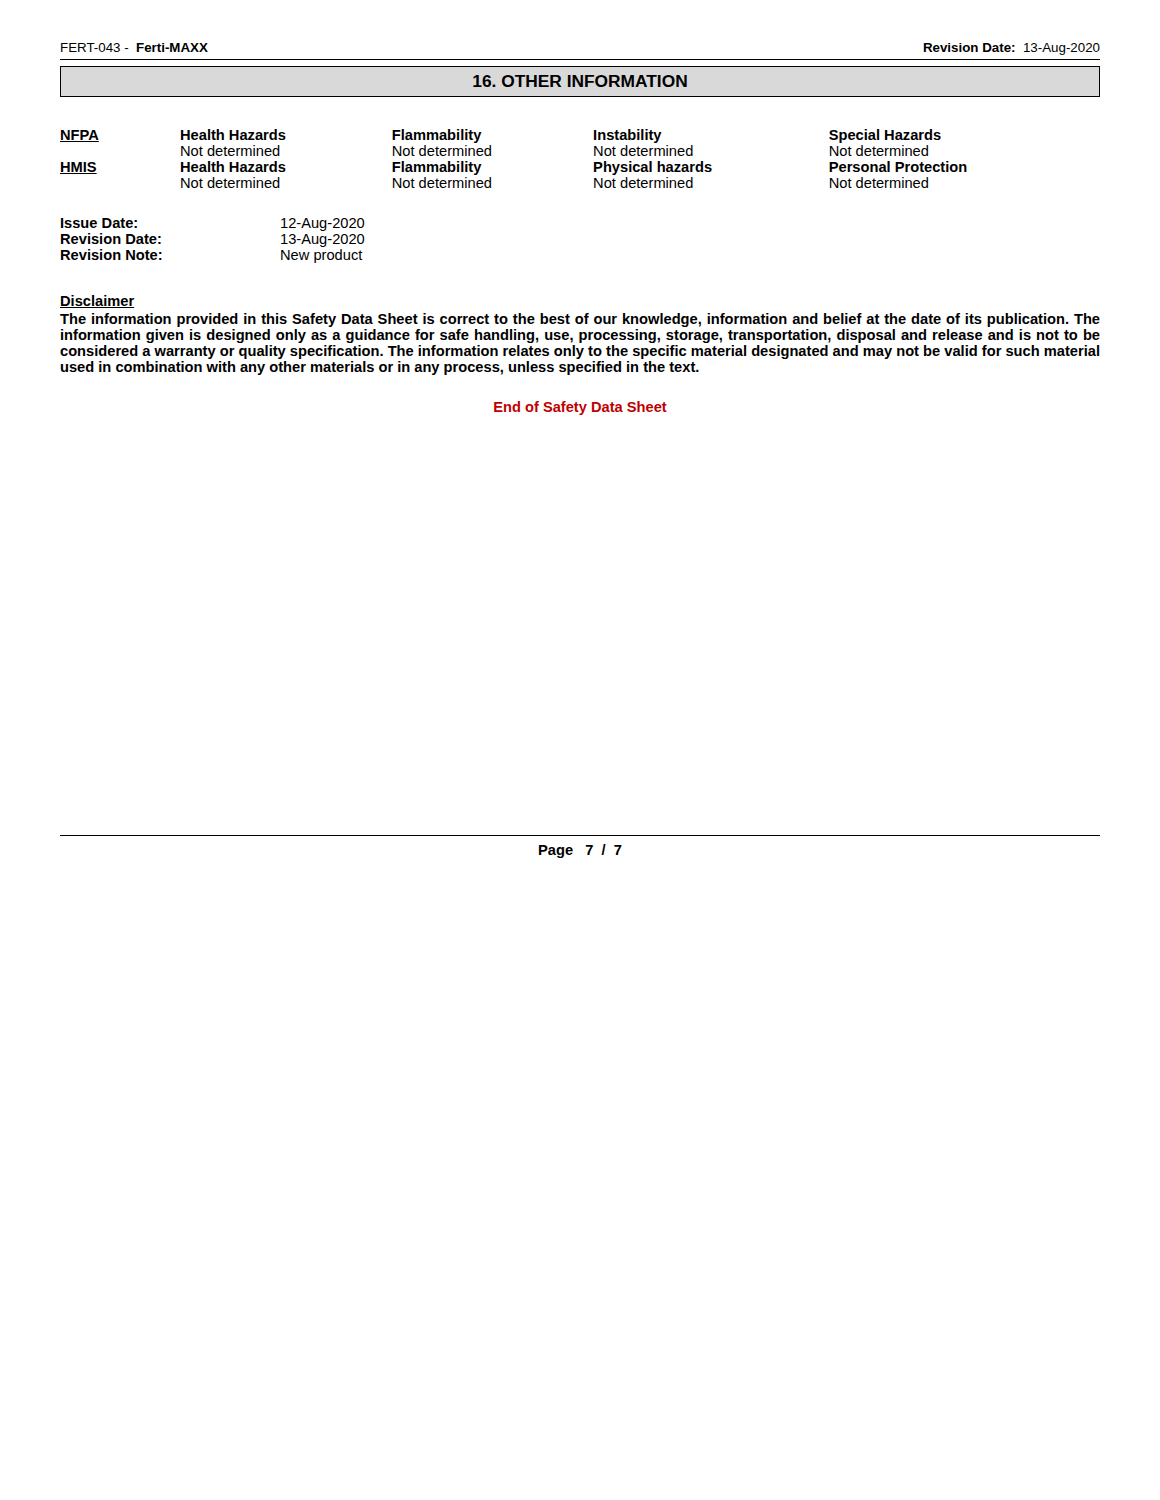FERT-043 - Ferti-MAXX
Revision Date: 13-Aug-2020
16. OTHER INFORMATION
| NFPA | Health Hazards | Flammability | Instability | Special Hazards |
| | Not determined | Not determined | Not determined | Not determined |
| HMIS | Health Hazards | Flammability | Physical hazards | Personal Protection |
| | Not determined | Not determined | Not determined | Not determined |
| Issue Date: | 12-Aug-2020 |
| Revision Date: | 13-Aug-2020 |
| Revision Note: | New product |
Disclaimer
The information provided in this Safety Data Sheet is correct to the best of our knowledge, information and belief at the date of its publication. The information given is designed only as a guidance for safe handling, use, processing, storage, transportation, disposal and release and is not to be considered a warranty or quality specification. The information relates only to the specific material designated and may not be valid for such material used in combination with any other materials or in any process, unless specified in the text.
End of Safety Data Sheet
Page 7 / 7